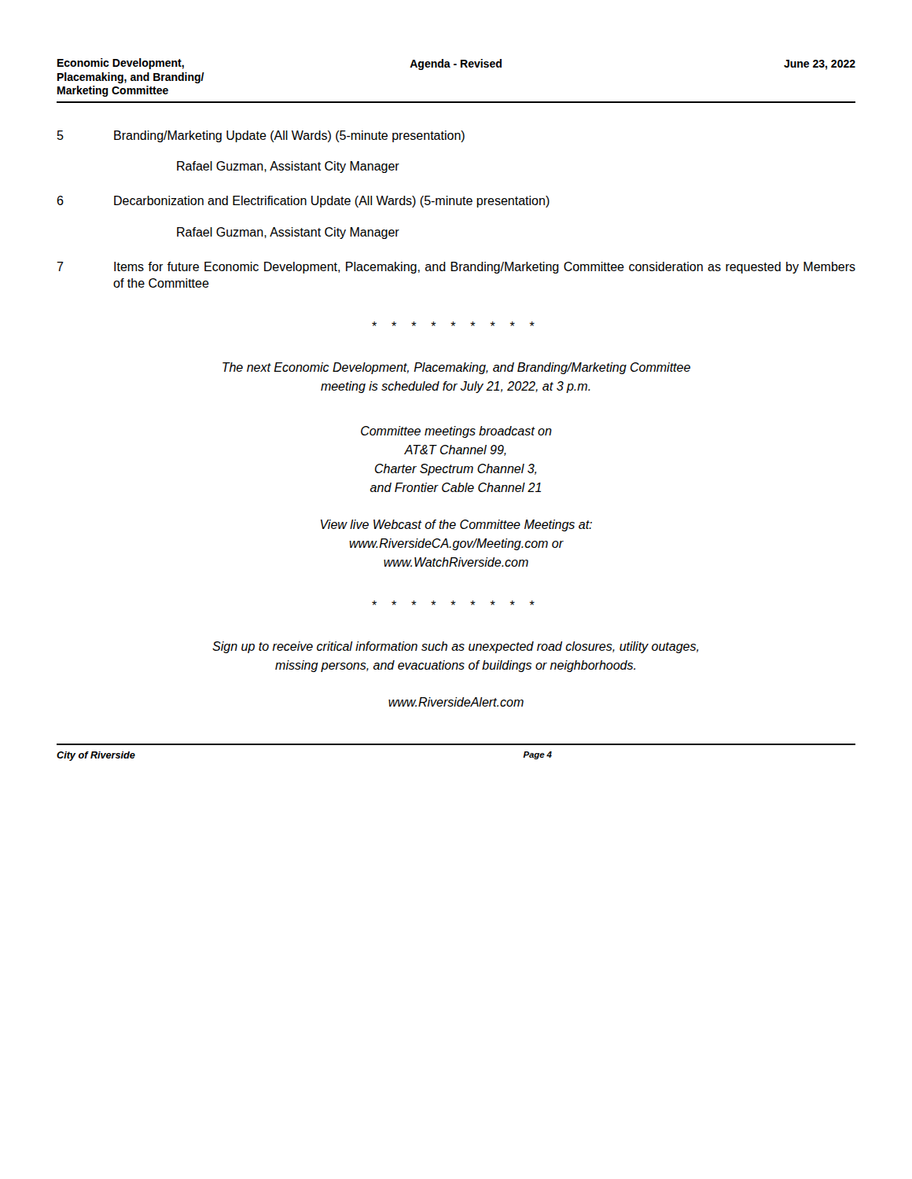Economic Development,
Placemaking, and Branding/
Marketing Committee
Agenda - Revised
June 23, 2022
5
Branding/Marketing Update (All Wards) (5-minute presentation)
Rafael Guzman, Assistant City Manager
6
Decarbonization and Electrification Update (All Wards) (5-minute presentation)
Rafael Guzman, Assistant City Manager
7
Items for future Economic Development, Placemaking, and Branding/Marketing Committee consideration as requested by Members of the Committee
* * * * * * * * *
The next Economic Development, Placemaking, and Branding/Marketing Committee
meeting is scheduled for July 21, 2022, at 3 p.m.
Committee meetings broadcast on
AT&T Channel 99,
Charter Spectrum Channel 3,
and Frontier Cable Channel 21
View live Webcast of the Committee Meetings at:
www.RiversideCA.gov/Meeting.com or
www.WatchRiverside.com
* * * * * * * * *
Sign up to receive critical information such as unexpected road closures, utility outages,
missing persons, and evacuations of buildings or neighborhoods.
www.RiversideAlert.com
City of Riverside
Page 4